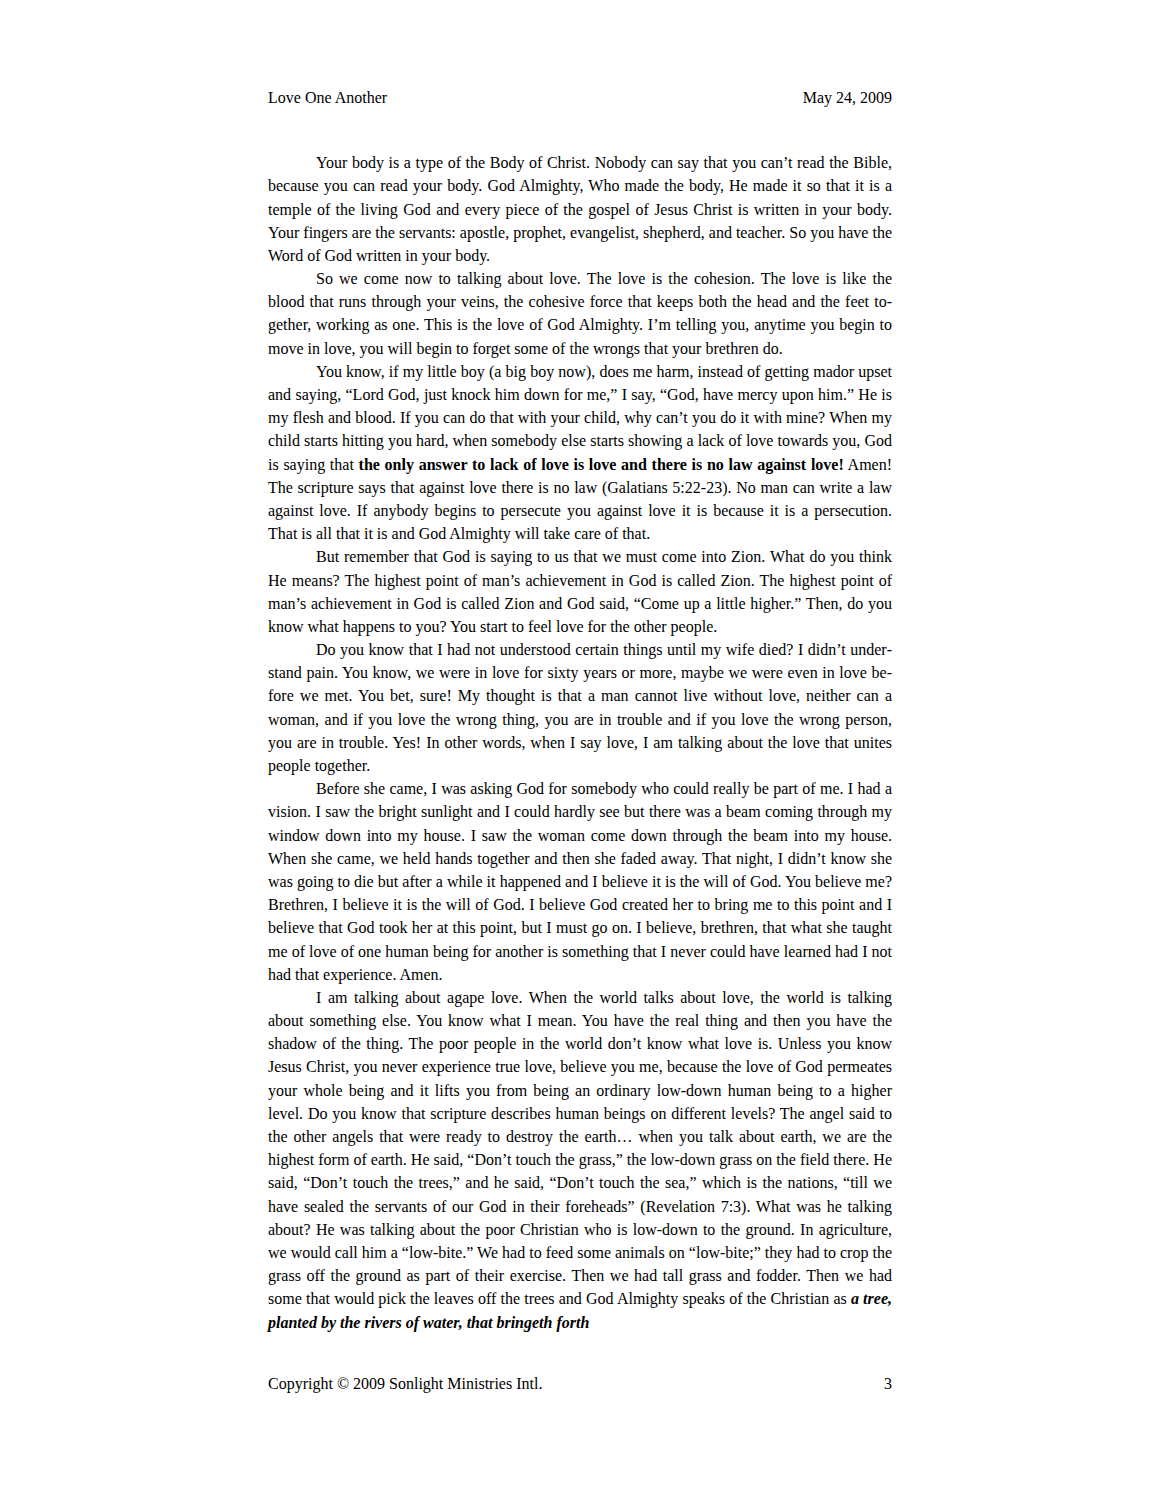Love One Another
May 24, 2009
Your body is a type of the Body of Christ. Nobody can say that you can’t read the Bible, because you can read your body. God Almighty, Who made the body, He made it so that it is a temple of the living God and every piece of the gospel of Jesus Christ is written in your body. Your fingers are the servants: apostle, prophet, evangelist, shepherd, and teacher. So you have the Word of God written in your body.
So we come now to talking about love. The love is the cohesion. The love is like the blood that runs through your veins, the cohesive force that keeps both the head and the feet together, working as one. This is the love of God Almighty. I’m telling you, anytime you begin to move in love, you will begin to forget some of the wrongs that your brethren do.
You know, if my little boy (a big boy now), does me harm, instead of getting mador upset and saying, “Lord God, just knock him down for me,” I say, “God, have mercy upon him.” He is my flesh and blood. If you can do that with your child, why can’t you do it with mine? When my child starts hitting you hard, when somebody else starts showing a lack of love towards you, God is saying that the only answer to lack of love is love and there is no law against love! Amen! The scripture says that against love there is no law (Galatians 5:22-23). No man can write a law against love. If anybody begins to persecute you against love it is because it is a persecution. That is all that it is and God Almighty will take care of that.
But remember that God is saying to us that we must come into Zion. What do you think He means? The highest point of man’s achievement in God is called Zion. The highest point of man’s achievement in God is called Zion and God said, “Come up a little higher.” Then, do you know what happens to you? You start to feel love for the other people.
Do you know that I had not understood certain things until my wife died? I didn’t understand pain. You know, we were in love for sixty years or more, maybe we were even in love before we met. You bet, sure! My thought is that a man cannot live without love, neither can a woman, and if you love the wrong thing, you are in trouble and if you love the wrong person, you are in trouble. Yes! In other words, when I say love, I am talking about the love that unites people together.
Before she came, I was asking God for somebody who could really be part of me. I had a vision. I saw the bright sunlight and I could hardly see but there was a beam coming through my window down into my house. I saw the woman come down through the beam into my house. When she came, we held hands together and then she faded away. That night, I didn’t know she was going to die but after a while it happened and I believe it is the will of God. You believe me? Brethren, I believe it is the will of God. I believe God created her to bring me to this point and I believe that God took her at this point, but I must go on. I believe, brethren, that what she taught me of love of one human being for another is something that I never could have learned had I not had that experience. Amen.
I am talking about agape love. When the world talks about love, the world is talking about something else. You know what I mean. You have the real thing and then you have the shadow of the thing. The poor people in the world don’t know what love is. Unless you know Jesus Christ, you never experience true love, believe you me, because the love of God permeates your whole being and it lifts you from being an ordinary low-down human being to a higher level. Do you know that scripture describes human beings on different levels? The angel said to the other angels that were ready to destroy the earth… when you talk about earth, we are the highest form of earth. He said, “Don’t touch the grass,” the low-down grass on the field there. He said, “Don’t touch the trees,” and he said, “Don’t touch the sea,” which is the nations, “till we have sealed the servants of our God in their foreheads” (Revelation 7:3). What was he talking about? He was talking about the poor Christian who is low-down to the ground. In agriculture, we would call him a “low-bite.” We had to feed some animals on “low-bite;” they had to crop the grass off the ground as part of their exercise. Then we had tall grass and fodder. Then we had some that would pick the leaves off the trees and God Almighty speaks of the Christian as a tree, planted by the rivers of water, that bringeth forth
Copyright © 2009 Sonlight Ministries Intl.
3